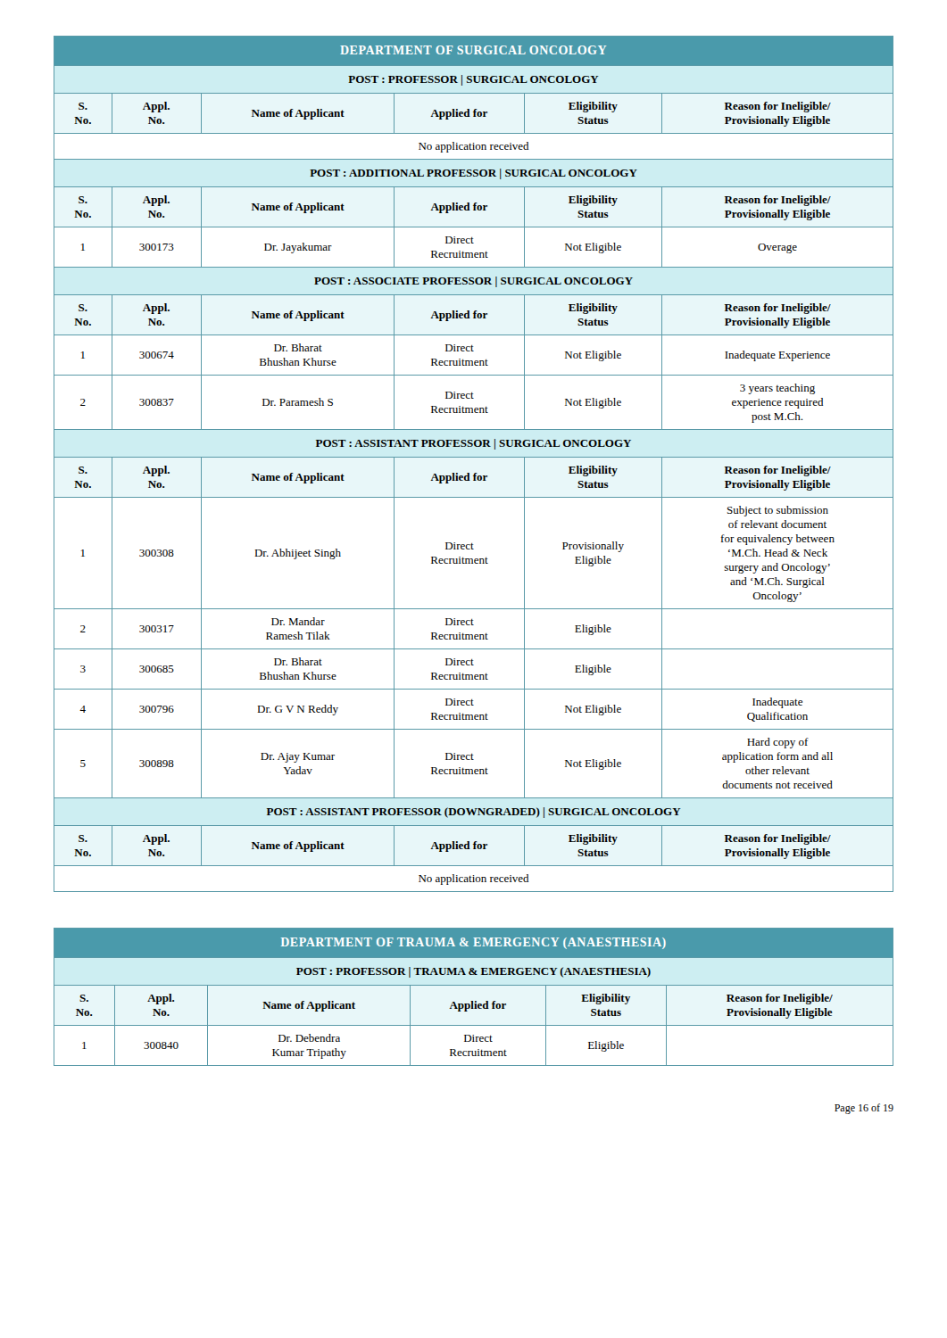| DEPARTMENT OF SURGICAL ONCOLOGY |
| POST : PROFESSOR / SURGICAL ONCOLOGY |
| S. No. | Appl. No. | Name of Applicant | Applied for | Eligibility Status | Reason for Ineligible/ Provisionally Eligible |
| No application received |
| POST : ADDITIONAL PROFESSOR / SURGICAL ONCOLOGY |
| S. No. | Appl. No. | Name of Applicant | Applied for | Eligibility Status | Reason for Ineligible/ Provisionally Eligible |
| 1 | 300173 | Dr. Jayakumar | Direct Recruitment | Not Eligible | Overage |
| POST : ASSOCIATE PROFESSOR / SURGICAL ONCOLOGY |
| S. No. | Appl. No. | Name of Applicant | Applied for | Eligibility Status | Reason for Ineligible/ Provisionally Eligible |
| 1 | 300674 | Dr. Bharat Bhushan Khurse | Direct Recruitment | Not Eligible | Inadequate Experience |
| 2 | 300837 | Dr. Paramesh S | Direct Recruitment | Not Eligible | 3 years teaching experience required post M.Ch. |
| POST : ASSISTANT PROFESSOR / SURGICAL ONCOLOGY |
| S. No. | Appl. No. | Name of Applicant | Applied for | Eligibility Status | Reason for Ineligible/ Provisionally Eligible |
| 1 | 300308 | Dr. Abhijeet Singh | Direct Recruitment | Provisionally Eligible | Subject to submission of relevant document for equivalency between ‘M.Ch. Head & Neck surgery and Oncology’ and ‘M.Ch. Surgical Oncology’ |
| 2 | 300317 | Dr. Mandar Ramesh Tilak | Direct Recruitment | Eligible | |
| 3 | 300685 | Dr. Bharat Bhushan Khurse | Direct Recruitment | Eligible | |
| 4 | 300796 | Dr. G V N Reddy | Direct Recruitment | Not Eligible | Inadequate Qualification |
| 5 | 300898 | Dr. Ajay Kumar Yadav | Direct Recruitment | Not Eligible | Hard copy of application form and all other relevant documents not received |
| POST : ASSISTANT PROFESSOR (DOWNGRADED) / SURGICAL ONCOLOGY |
| S. No. | Appl. No. | Name of Applicant | Applied for | Eligibility Status | Reason for Ineligible/ Provisionally Eligible |
| No application received |
| DEPARTMENT OF TRAUMA & EMERGENCY (ANAESTHESIA) |
| POST : PROFESSOR / TRAUMA & EMERGENCY (ANAESTHESIA) |
| S. No. | Appl. No. | Name of Applicant | Applied for | Eligibility Status | Reason for Ineligible/ Provisionally Eligible |
| 1 | 300840 | Dr. Debendra Kumar Tripathy | Direct Recruitment | Eligible | |
Page 16 of 19